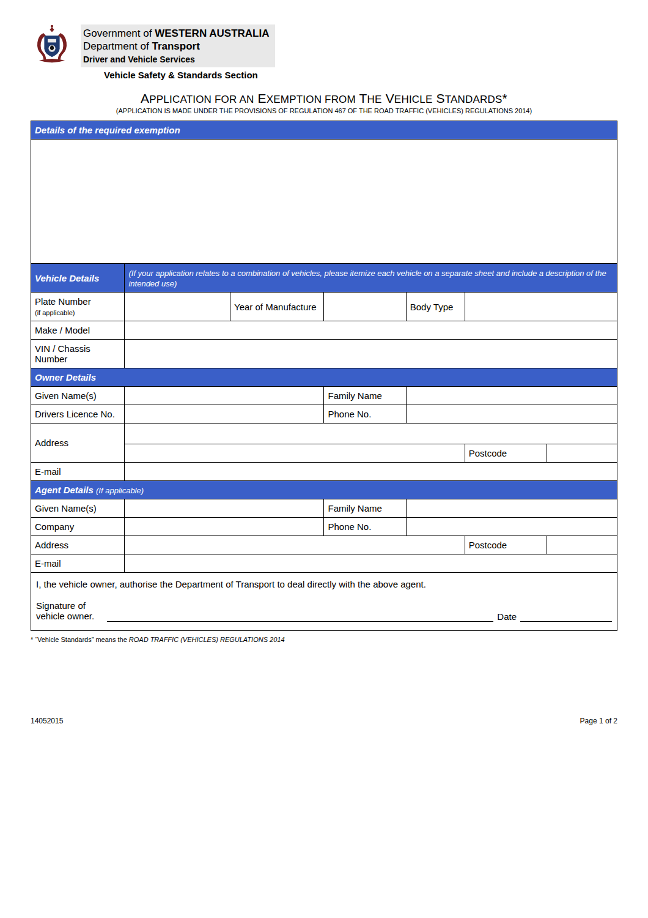Government of WESTERN AUSTRALIA
Department of Transport
Driver and Vehicle Services
Vehicle Safety & Standards Section
APPLICATION FOR AN EXEMPTION FROM THE VEHICLE STANDARDS*
(APPLICATION IS MADE UNDER THE PROVISIONS OF REGULATION 467 OF THE ROAD TRAFFIC (VEHICLES) REGULATIONS 2014)
| Details of the required exemption |
| Vehicle Details | (If your application relates to a combination of vehicles, please itemize each vehicle on a separate sheet and include a description of the intended use) |
| Plate Number (if applicable) | | Year of Manufacture | | Body Type | |
| Make / Model | |
| VIN / Chassis Number | |
| Owner Details |
| Given Name(s) | | Family Name | |
| Drivers Licence No. | | Phone No. | |
| Address | |
| | Postcode | |
| E-mail | |
| Agent Details (If applicable) |
| Given Name(s) | | Family Name | |
| Company | | Phone No. | |
| Address | | Postcode | |
| E-mail | |
| I, the vehicle owner, authorise the Department of Transport to deal directly with the above agent. Signature of vehicle owner. Date |
* “Vehicle Standards” means the ROAD TRAFFIC (VEHICLES) REGULATIONS 2014
14052015 Page 1 of 2